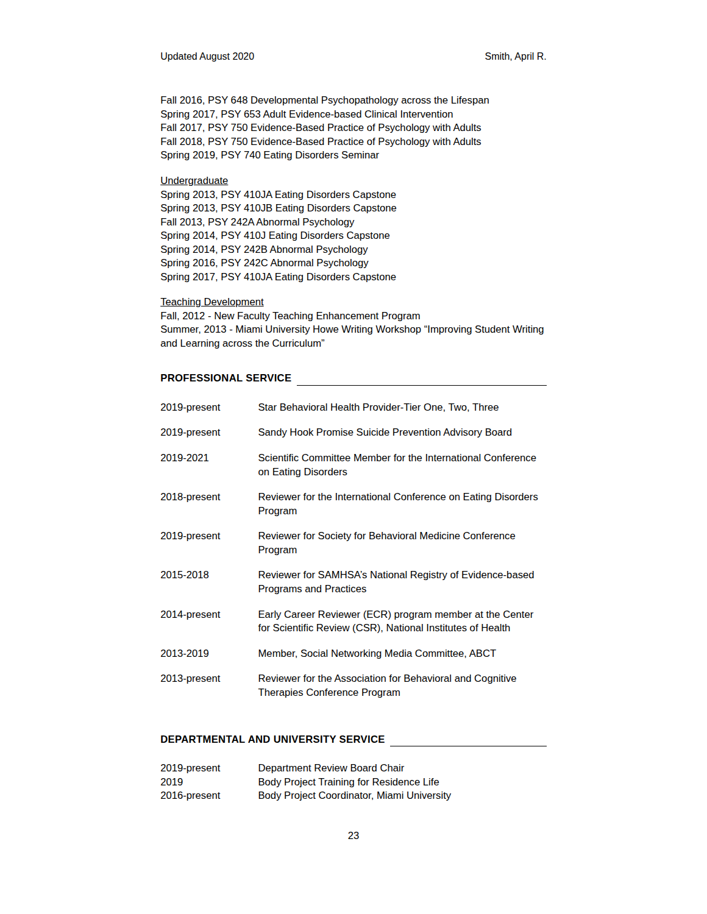Updated August 2020 Smith, April R.
Fall 2016, PSY 648 Developmental Psychopathology across the Lifespan
Spring 2017, PSY 653 Adult Evidence-based Clinical Intervention
Fall 2017, PSY 750 Evidence-Based Practice of Psychology with Adults
Fall 2018, PSY 750 Evidence-Based Practice of Psychology with Adults
Spring 2019, PSY 740 Eating Disorders Seminar
Undergraduate
Spring 2013, PSY 410JA Eating Disorders Capstone
Spring 2013, PSY 410JB Eating Disorders Capstone
Fall 2013, PSY 242A Abnormal Psychology
Spring 2014, PSY 410J Eating Disorders Capstone
Spring 2014, PSY 242B Abnormal Psychology
Spring 2016, PSY 242C Abnormal Psychology
Spring 2017, PSY 410JA Eating Disorders Capstone
Teaching Development
Fall, 2012 - New Faculty Teaching Enhancement Program
Summer, 2013 - Miami University Howe Writing Workshop “Improving Student Writing and Learning across the Curriculum”
PROFESSIONAL SERVICE
| 2019-present | Star Behavioral Health Provider-Tier One, Two, Three |
| 2019-present | Sandy Hook Promise Suicide Prevention Advisory Board |
| 2019-2021 | Scientific Committee Member for the International Conference on Eating Disorders |
| 2018-present | Reviewer for the International Conference on Eating Disorders Program |
| 2019-present | Reviewer for Society for Behavioral Medicine Conference Program |
| 2015-2018 | Reviewer for SAMHSA’s National Registry of Evidence-based Programs and Practices |
| 2014-present | Early Career Reviewer (ECR) program member at the Center for Scientific Review (CSR), National Institutes of Health |
| 2013-2019 | Member, Social Networking Media Committee, ABCT |
| 2013-present | Reviewer for the Association for Behavioral and Cognitive Therapies Conference Program |
DEPARTMENTAL AND UNIVERSITY SERVICE
| 2019-present | Department Review Board Chair |
| 2019 | Body Project Training for Residence Life |
| 2016-present | Body Project Coordinator, Miami University |
23